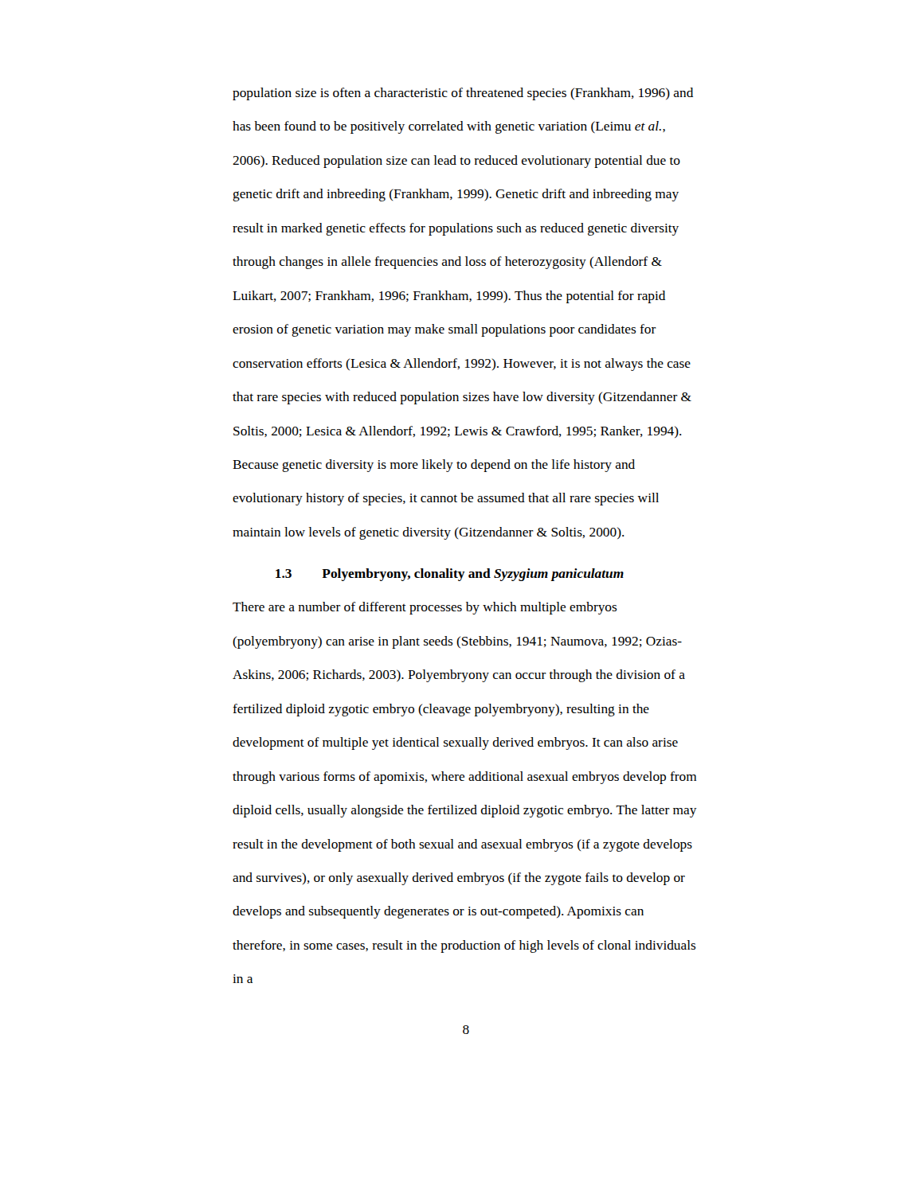population size is often a characteristic of threatened species (Frankham, 1996) and has been found to be positively correlated with genetic variation (Leimu et al., 2006). Reduced population size can lead to reduced evolutionary potential due to genetic drift and inbreeding (Frankham, 1999). Genetic drift and inbreeding may result in marked genetic effects for populations such as reduced genetic diversity through changes in allele frequencies and loss of heterozygosity (Allendorf & Luikart, 2007; Frankham, 1996; Frankham, 1999). Thus the potential for rapid erosion of genetic variation may make small populations poor candidates for conservation efforts (Lesica & Allendorf, 1992). However, it is not always the case that rare species with reduced population sizes have low diversity (Gitzendanner & Soltis, 2000; Lesica & Allendorf, 1992; Lewis & Crawford, 1995; Ranker, 1994). Because genetic diversity is more likely to depend on the life history and evolutionary history of species, it cannot be assumed that all rare species will maintain low levels of genetic diversity (Gitzendanner & Soltis, 2000).
1.3 Polyembryony, clonality and Syzygium paniculatum
There are a number of different processes by which multiple embryos (polyembryony) can arise in plant seeds (Stebbins, 1941; Naumova, 1992; Ozias-Askins, 2006; Richards, 2003). Polyembryony can occur through the division of a fertilized diploid zygotic embryo (cleavage polyembryony), resulting in the development of multiple yet identical sexually derived embryos. It can also arise through various forms of apomixis, where additional asexual embryos develop from diploid cells, usually alongside the fertilized diploid zygotic embryo. The latter may result in the development of both sexual and asexual embryos (if a zygote develops and survives), or only asexually derived embryos (if the zygote fails to develop or develops and subsequently degenerates or is out-competed). Apomixis can therefore, in some cases, result in the production of high levels of clonal individuals in a
8